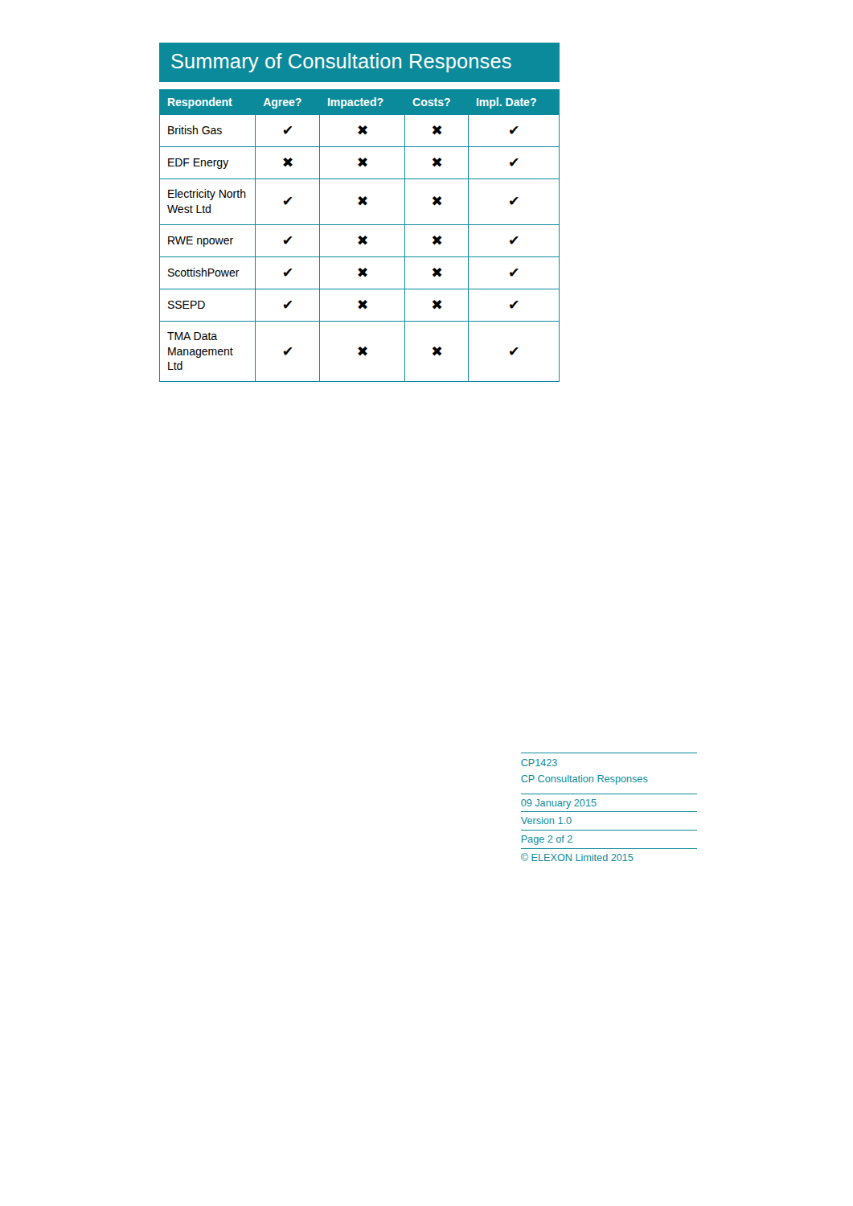Summary of Consultation Responses
| Respondent | Agree? | Impacted? | Costs? | Impl. Date? |
| --- | --- | --- | --- | --- |
| British Gas | ✔ | ✖ | ✖ | ✔ |
| EDF Energy | ✖ | ✖ | ✖ | ✔ |
| Electricity North West Ltd | ✔ | ✖ | ✖ | ✔ |
| RWE npower | ✔ | ✖ | ✖ | ✔ |
| ScottishPower | ✔ | ✖ | ✖ | ✔ |
| SSEPD | ✔ | ✖ | ✖ | ✔ |
| TMA Data Management Ltd | ✔ | ✖ | ✖ | ✔ |
CP1423
CP Consultation Responses
09 January 2015
Version 1.0
Page 2 of 2
© ELEXON Limited 2015